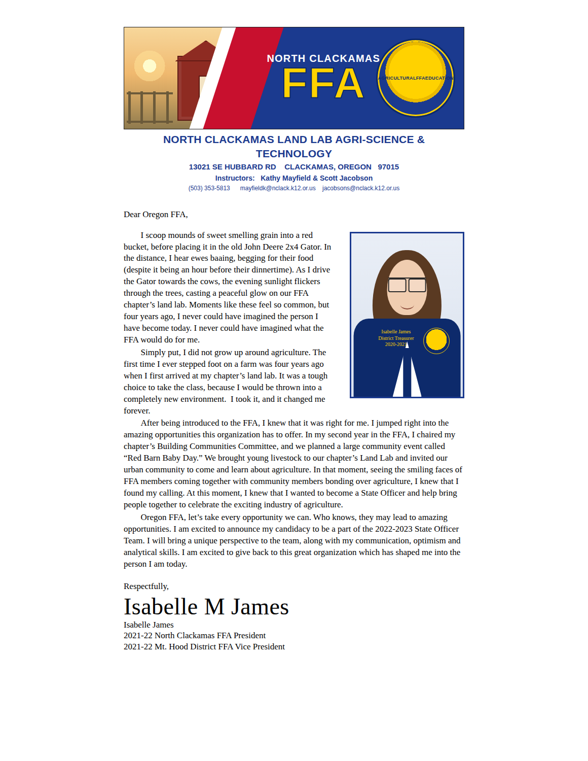NORTH CLACKAMAS
FFA
AGRICULTURAL FFA EDUCATION
NORTH CLACKAMAS LAND LAB AGRI-SCIENCE & TECHNOLOGY
13021 SE HUBBARD RD CLACKAMAS, OREGON 97015
Instructors: Kathy Mayfield & Scott Jacobson
(503) 353-5813 mayfieldk@nclack.k12.or.us jacobsons@nclack.k12.or.us
Dear Oregon FFA,
Isabelle James
District Treasurer
2020-2021
I scoop mounds of sweet smelling grain into a red bucket, before placing it in the old John Deere 2x4 Gator. In the distance, I hear ewes baaing, begging for their food (despite it being an hour before their dinnertime). As I drive the Gator towards the cows, the evening sunlight flickers through the trees, casting a peaceful glow on our FFA chapter’s land lab. Moments like these feel so common, but four years ago, I never could have imagined the person I have become today. I never could have imagined what the FFA would do for me.
Simply put, I did not grow up around agriculture. The first time I ever stepped foot on a farm was four years ago when I first arrived at my chapter’s land lab. It was a tough choice to take the class, because I would be thrown into a completely new environment. I took it, and it changed me forever.
After being introduced to the FFA, I knew that it was right for me. I jumped right into the amazing opportunities this organization has to offer. In my second year in the FFA, I chaired my chapter’s Building Communities Committee, and we planned a large community event called “Red Barn Baby Day.” We brought young livestock to our chapter’s Land Lab and invited our urban community to come and learn about agriculture. In that moment, seeing the smiling faces of FFA members coming together with community members bonding over agriculture, I knew that I found my calling. At this moment, I knew that I wanted to become a State Officer and help bring people together to celebrate the exciting industry of agriculture.
Oregon FFA, let’s take every opportunity we can. Who knows, they may lead to amazing opportunities. I am excited to announce my candidacy to be a part of the 2022-2023 State Officer Team. I will bring a unique perspective to the team, along with my communication, optimism and analytical skills. I am excited to give back to this great organization which has shaped me into the person I am today.
Respectfully,
Isabelle M James
Isabelle James
2021-22 North Clackamas FFA President
2021-22 Mt. Hood District FFA Vice President